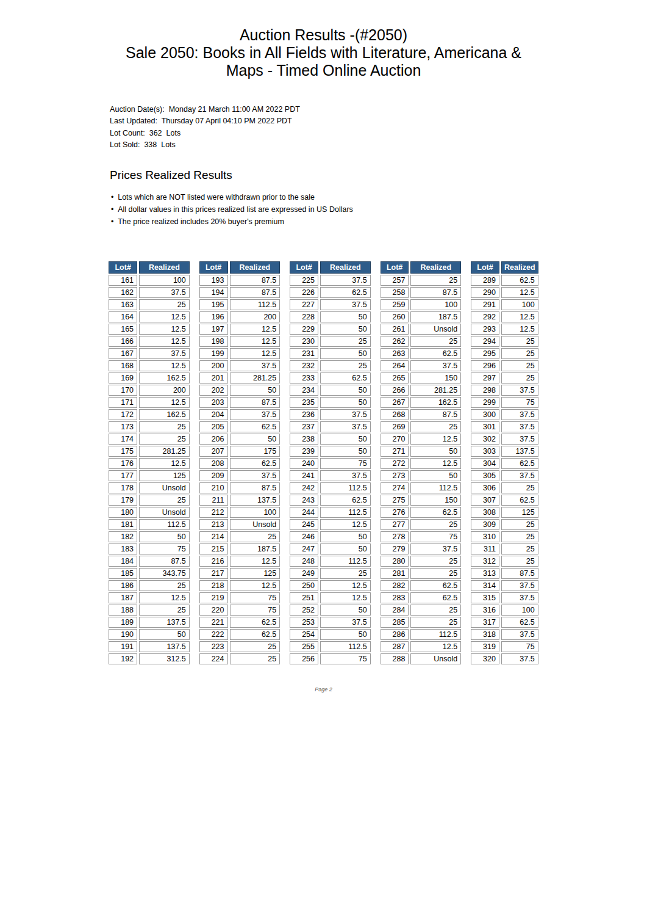Auction Results -(#2050)
Sale 2050: Books in All Fields with Literature, Americana &
Maps - Timed Online Auction
Auction Date(s): Monday 21 March 11:00 AM 2022 PDT
Last Updated: Thursday 07 April 04:10 PM 2022 PDT
Lot Count: 362 Lots
Lot Sold: 338 Lots
Prices Realized Results
Lots which are NOT listed were withdrawn prior to the sale
All dollar values in this prices realized list are expressed in US Dollars
The price realized includes 20% buyer's premium
| Lot# | Realized | | Lot# | Realized | | Lot# | Realized | | Lot# | Realized | | Lot# | Realized |
| --- | --- | --- | --- | --- | --- | --- | --- | --- | --- | --- | --- | --- | --- |
| 161 | 100 | | 193 | 87.5 | | 225 | 37.5 | | 257 | 25 | | 289 | 62.5 |
| 162 | 37.5 | | 194 | 87.5 | | 226 | 62.5 | | 258 | 87.5 | | 290 | 12.5 |
| 163 | 25 | | 195 | 112.5 | | 227 | 37.5 | | 259 | 100 | | 291 | 100 |
| 164 | 12.5 | | 196 | 200 | | 228 | 50 | | 260 | 187.5 | | 292 | 12.5 |
| 165 | 12.5 | | 197 | 12.5 | | 229 | 50 | | 261 | Unsold | | 293 | 12.5 |
| 166 | 12.5 | | 198 | 12.5 | | 230 | 25 | | 262 | 25 | | 294 | 25 |
| 167 | 37.5 | | 199 | 12.5 | | 231 | 50 | | 263 | 62.5 | | 295 | 25 |
| 168 | 12.5 | | 200 | 37.5 | | 232 | 25 | | 264 | 37.5 | | 296 | 25 |
| 169 | 162.5 | | 201 | 281.25 | | 233 | 62.5 | | 265 | 150 | | 297 | 25 |
| 170 | 200 | | 202 | 50 | | 234 | 50 | | 266 | 281.25 | | 298 | 37.5 |
| 171 | 12.5 | | 203 | 87.5 | | 235 | 50 | | 267 | 162.5 | | 299 | 75 |
| 172 | 162.5 | | 204 | 37.5 | | 236 | 37.5 | | 268 | 87.5 | | 300 | 37.5 |
| 173 | 25 | | 205 | 62.5 | | 237 | 37.5 | | 269 | 25 | | 301 | 37.5 |
| 174 | 25 | | 206 | 50 | | 238 | 50 | | 270 | 12.5 | | 302 | 37.5 |
| 175 | 281.25 | | 207 | 175 | | 239 | 50 | | 271 | 50 | | 303 | 137.5 |
| 176 | 12.5 | | 208 | 62.5 | | 240 | 75 | | 272 | 12.5 | | 304 | 62.5 |
| 177 | 125 | | 209 | 37.5 | | 241 | 37.5 | | 273 | 50 | | 305 | 37.5 |
| 178 | Unsold | | 210 | 87.5 | | 242 | 112.5 | | 274 | 112.5 | | 306 | 25 |
| 179 | 25 | | 211 | 137.5 | | 243 | 62.5 | | 275 | 150 | | 307 | 62.5 |
| 180 | Unsold | | 212 | 100 | | 244 | 112.5 | | 276 | 62.5 | | 308 | 125 |
| 181 | 112.5 | | 213 | Unsold | | 245 | 12.5 | | 277 | 25 | | 309 | 25 |
| 182 | 50 | | 214 | 25 | | 246 | 50 | | 278 | 75 | | 310 | 25 |
| 183 | 75 | | 215 | 187.5 | | 247 | 50 | | 279 | 37.5 | | 311 | 25 |
| 184 | 87.5 | | 216 | 12.5 | | 248 | 112.5 | | 280 | 25 | | 312 | 25 |
| 185 | 343.75 | | 217 | 125 | | 249 | 25 | | 281 | 25 | | 313 | 87.5 |
| 186 | 25 | | 218 | 12.5 | | 250 | 12.5 | | 282 | 62.5 | | 314 | 37.5 |
| 187 | 12.5 | | 219 | 75 | | 251 | 12.5 | | 283 | 62.5 | | 315 | 37.5 |
| 188 | 25 | | 220 | 75 | | 252 | 50 | | 284 | 25 | | 316 | 100 |
| 189 | 137.5 | | 221 | 62.5 | | 253 | 37.5 | | 285 | 25 | | 317 | 62.5 |
| 190 | 50 | | 222 | 62.5 | | 254 | 50 | | 286 | 112.5 | | 318 | 37.5 |
| 191 | 137.5 | | 223 | 25 | | 255 | 112.5 | | 287 | 12.5 | | 319 | 75 |
| 192 | 312.5 | | 224 | 25 | | 256 | 75 | | 288 | Unsold | | 320 | 37.5 |
Page 2